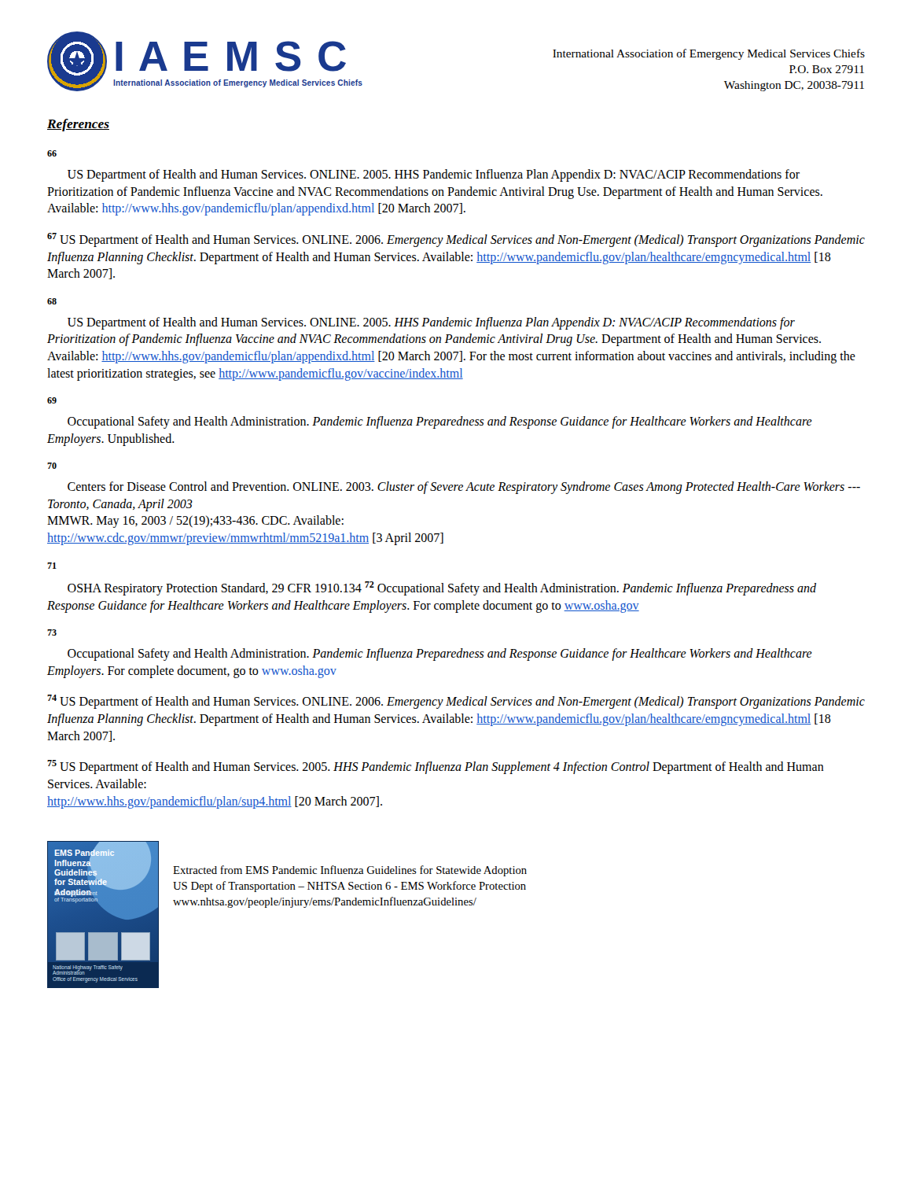I A E M S C International Association of Emergency Medical Services Chiefs
International Association of Emergency Medical Services Chiefs
P.O. Box 27911
Washington DC, 20038-7911
References
66
US Department of Health and Human Services. ONLINE. 2005. HHS Pandemic Influenza Plan Appendix D: NVAC/ACIP Recommendations for Prioritization of Pandemic Influenza Vaccine and NVAC Recommendations on Pandemic Antiviral Drug Use. Department of Health and Human Services. Available: http://www.hhs.gov/pandemicflu/plan/appendixd.html [20 March 2007].
67 US Department of Health and Human Services. ONLINE. 2006. Emergency Medical Services and Non-Emergent (Medical) Transport Organizations Pandemic Influenza Planning Checklist. Department of Health and Human Services. Available: http://www.pandemicflu.gov/plan/healthcare/emgncymedical.html [18 March 2007].
68
US Department of Health and Human Services. ONLINE. 2005. HHS Pandemic Influenza Plan Appendix D: NVAC/ACIP Recommendations for Prioritization of Pandemic Influenza Vaccine and NVAC Recommendations on Pandemic Antiviral Drug Use. Department of Health and Human Services. Available: http://www.hhs.gov/pandemicflu/plan/appendixd.html [20 March 2007]. For the most current information about vaccines and antivirals, including the latest prioritization strategies, see http://www.pandemicflu.gov/vaccine/index.html
69
Occupational Safety and Health Administration. Pandemic Influenza Preparedness and Response Guidance for Healthcare Workers and Healthcare Employers. Unpublished.
70
Centers for Disease Control and Prevention. ONLINE. 2003. Cluster of Severe Acute Respiratory Syndrome Cases Among Protected Health-Care Workers --- Toronto, Canada, April 2003
MMWR. May 16, 2003 / 52(19);433-436. CDC. Available:
http://www.cdc.gov/mmwr/preview/mmwrhtml/mm5219a1.htm [3 April 2007]
71
OSHA Respiratory Protection Standard, 29 CFR 1910.134 72 Occupational Safety and Health Administration. Pandemic Influenza Preparedness and Response Guidance for Healthcare Workers and Healthcare Employers. For complete document go to www.osha.gov
73
Occupational Safety and Health Administration. Pandemic Influenza Preparedness and Response Guidance for Healthcare Workers and Healthcare Employers. For complete document, go to www.osha.gov
74 US Department of Health and Human Services. ONLINE. 2006. Emergency Medical Services and Non-Emergent (Medical) Transport Organizations Pandemic Influenza Planning Checklist. Department of Health and Human Services. Available: http://www.pandemicflu.gov/plan/healthcare/emgncymedical.html [18 March 2007].
75 US Department of Health and Human Services. 2005. HHS Pandemic Influenza Plan Supplement 4 Infection Control Department of Health and Human Services. Available:
http://www.hhs.gov/pandemicflu/plan/sup4.html [20 March 2007].
EMS Pandemic
Influenza Guidelines
for Statewide
Adoption
U.S. Department
of Transportation
National Highway Traffic Safety Administration
Office of Emergency Medical Services
Extracted from EMS Pandemic Influenza Guidelines for Statewide Adoption
US Dept of Transportation – NHTSA Section 6 - EMS Workforce Protection
www.nhtsa.gov/people/injury/ems/PandemicInfluenzaGuidelines/